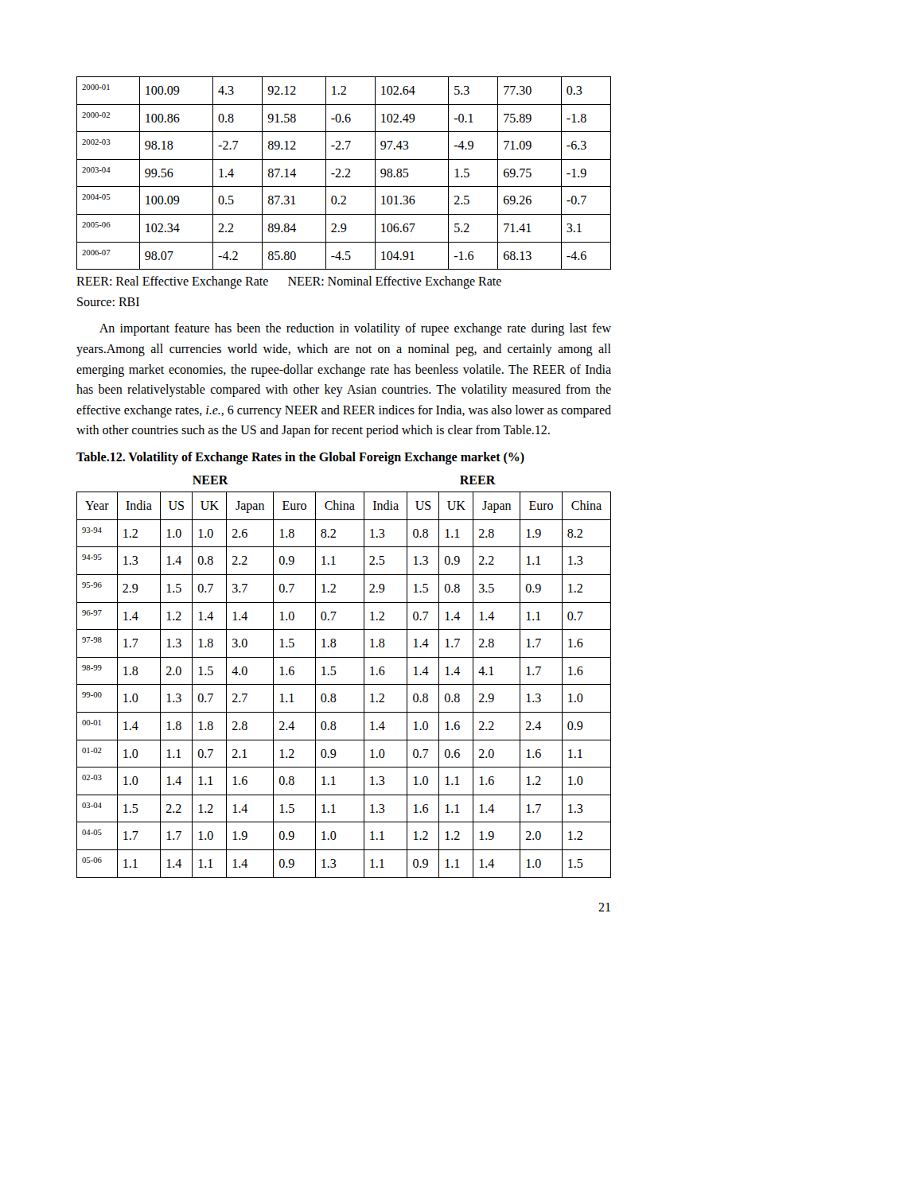| 2000-01 | 100.09 | 4.3 | 92.12 | 1.2 | 102.64 | 5.3 | 77.30 | 0.3 |
| 2000-02 | 100.86 | 0.8 | 91.58 | -0.6 | 102.49 | -0.1 | 75.89 | -1.8 |
| 2002-03 | 98.18 | -2.7 | 89.12 | -2.7 | 97.43 | -4.9 | 71.09 | -6.3 |
| 2003-04 | 99.56 | 1.4 | 87.14 | -2.2 | 98.85 | 1.5 | 69.75 | -1.9 |
| 2004-05 | 100.09 | 0.5 | 87.31 | 0.2 | 101.36 | 2.5 | 69.26 | -0.7 |
| 2005-06 | 102.34 | 2.2 | 89.84 | 2.9 | 106.67 | 5.2 | 71.41 | 3.1 |
| 2006-07 | 98.07 | -4.2 | 85.80 | -4.5 | 104.91 | -1.6 | 68.13 | -4.6 |
REER: Real Effective Exchange Rate NEER: Nominal Effective Exchange Rate
Source: RBI
An important feature has been the reduction in volatility of rupee exchange rate during last few years.Among all currencies world wide, which are not on a nominal peg, and certainly among all emerging market economies, the rupee-dollar exchange rate has beenless volatile. The REER of India has been relativelystable compared with other key Asian countries. The volatility measured from the effective exchange rates, i.e., 6 currency NEER and REER indices for India, was also lower as compared with other countries such as the US and Japan for recent period which is clear from Table.12.
Table.12. Volatility of Exchange Rates in the Global Foreign Exchange market (%)
NEER REER
| Year | India | US | UK | Japan | Euro | China | India | US | UK | Japan | Euro | China |
| --- | --- | --- | --- | --- | --- | --- | --- | --- | --- | --- | --- | --- |
| 93-94 | 1.2 | 1.0 | 1.0 | 2.6 | 1.8 | 8.2 | 1.3 | 0.8 | 1.1 | 2.8 | 1.9 | 8.2 |
| 94-95 | 1.3 | 1.4 | 0.8 | 2.2 | 0.9 | 1.1 | 2.5 | 1.3 | 0.9 | 2.2 | 1.1 | 1.3 |
| 95-96 | 2.9 | 1.5 | 0.7 | 3.7 | 0.7 | 1.2 | 2.9 | 1.5 | 0.8 | 3.5 | 0.9 | 1.2 |
| 96-97 | 1.4 | 1.2 | 1.4 | 1.4 | 1.0 | 0.7 | 1.2 | 0.7 | 1.4 | 1.4 | 1.1 | 0.7 |
| 97-98 | 1.7 | 1.3 | 1.8 | 3.0 | 1.5 | 1.8 | 1.8 | 1.4 | 1.7 | 2.8 | 1.7 | 1.6 |
| 98-99 | 1.8 | 2.0 | 1.5 | 4.0 | 1.6 | 1.5 | 1.6 | 1.4 | 1.4 | 4.1 | 1.7 | 1.6 |
| 99-00 | 1.0 | 1.3 | 0.7 | 2.7 | 1.1 | 0.8 | 1.2 | 0.8 | 0.8 | 2.9 | 1.3 | 1.0 |
| 00-01 | 1.4 | 1.8 | 1.8 | 2.8 | 2.4 | 0.8 | 1.4 | 1.0 | 1.6 | 2.2 | 2.4 | 0.9 |
| 01-02 | 1.0 | 1.1 | 0.7 | 2.1 | 1.2 | 0.9 | 1.0 | 0.7 | 0.6 | 2.0 | 1.6 | 1.1 |
| 02-03 | 1.0 | 1.4 | 1.1 | 1.6 | 0.8 | 1.1 | 1.3 | 1.0 | 1.1 | 1.6 | 1.2 | 1.0 |
| 03-04 | 1.5 | 2.2 | 1.2 | 1.4 | 1.5 | 1.1 | 1.3 | 1.6 | 1.1 | 1.4 | 1.7 | 1.3 |
| 04-05 | 1.7 | 1.7 | 1.0 | 1.9 | 0.9 | 1.0 | 1.1 | 1.2 | 1.2 | 1.9 | 2.0 | 1.2 |
| 05-06 | 1.1 | 1.4 | 1.1 | 1.4 | 0.9 | 1.3 | 1.1 | 0.9 | 1.1 | 1.4 | 1.0 | 1.5 |
21